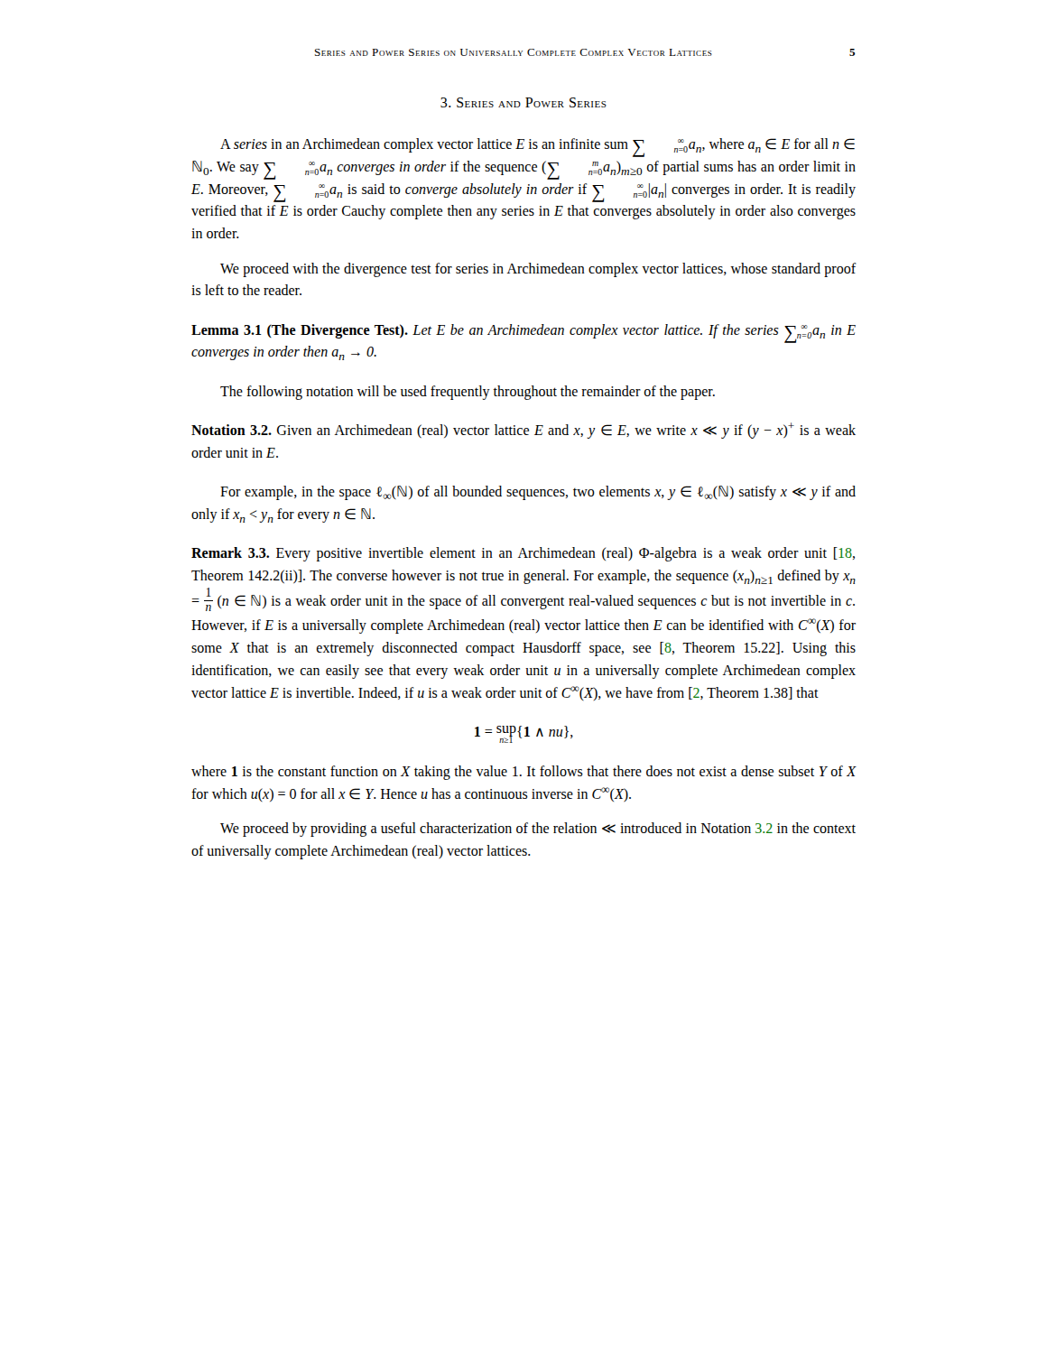Series and Power Series on Universally Complete Complex Vector Lattices 5
3. Series and Power Series
A series in an Archimedean complex vector lattice E is an infinite sum ∑∞n=0 an, where an ∈ E for all n ∈ ℕ0. We say ∑∞n=0 an converges in order if the sequence (∑mn=0 an)m≥0 of partial sums has an order limit in E. Moreover, ∑∞n=0 an is said to converge absolutely in order if ∑∞n=0|an| converges in order. It is readily verified that if E is order Cauchy complete then any series in E that converges absolutely in order also converges in order.
We proceed with the divergence test for series in Archimedean complex vector lattices, whose standard proof is left to the reader.
Lemma 3.1 (The Divergence Test). Let E be an Archimedean complex vector lattice. If the series ∑∞n=0 an in E converges in order then an → 0.
The following notation will be used frequently throughout the remainder of the paper.
Notation 3.2. Given an Archimedean (real) vector lattice E and x, y ∈ E, we write x ≪ y if (y − x)+ is a weak order unit in E.
For example, in the space ℓ∞(ℕ) of all bounded sequences, two elements x, y ∈ ℓ∞(ℕ) satisfy x ≪ y if and only if xn < yn for every n ∈ ℕ.
Remark 3.3. Every positive invertible element in an Archimedean (real) Φ-algebra is a weak order unit [18, Theorem 142.2(ii)]. The converse however is not true in general. For example, the sequence (xn)n≥1 defined by xn = 1 n (n ∈ ℕ) is a weak order unit in the space of all convergent real-valued sequences c but is not invertible in c. However, if E is a universally complete Archimedean (real) vector lattice then E can be identified with C∞(X) for some X that is an extremely disconnected compact Hausdorff space, see [8, Theorem 15.22]. Using this identification, we can easily see that every weak order unit u in a universally complete Archimedean complex vector lattice E is invertible. Indeed, if u is a weak order unit of C∞(X), we have from [2, Theorem 1.38] that
1 = sup n≥1{1 ∧ nu},
where 1 is the constant function on X taking the value 1. It follows that there does not exist a dense subset Y of X for which u(x) = 0 for all x ∈ Y. Hence u has a continuous inverse in C∞(X).
We proceed by providing a useful characterization of the relation ≪ introduced in Notation 3.2 in the context of universally complete Archimedean (real) vector lattices.